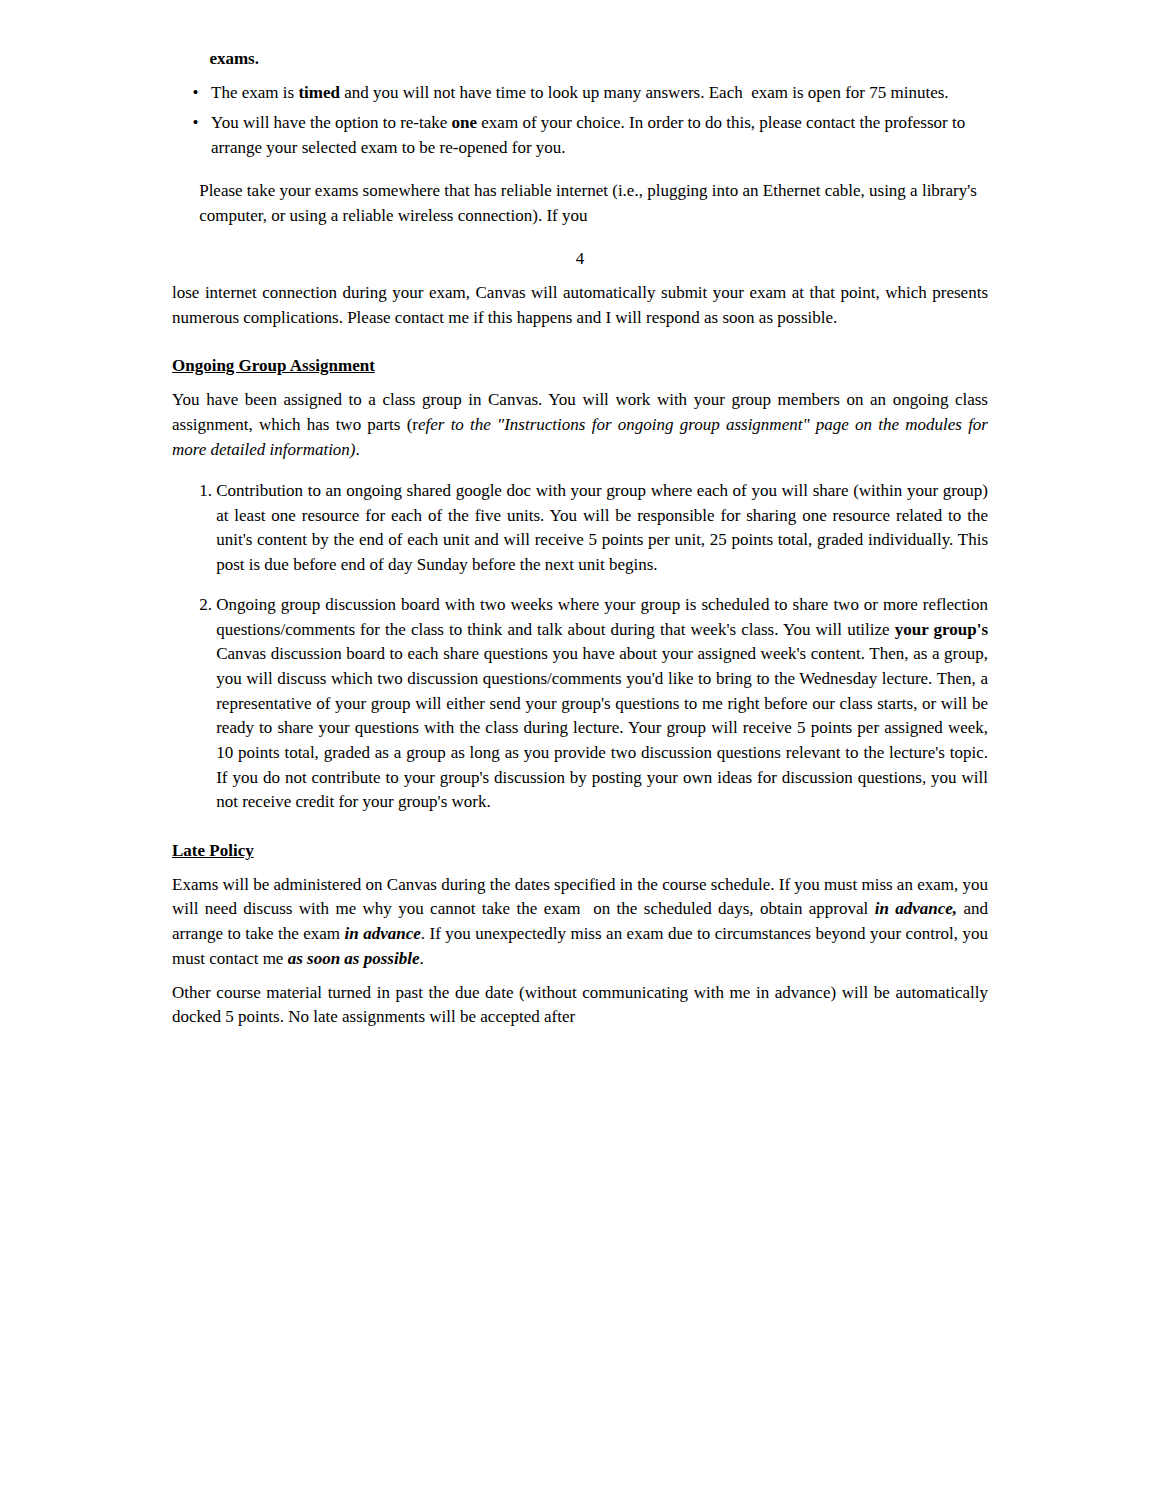exams.
The exam is timed and you will not have time to look up many answers. Each exam is open for 75 minutes.
You will have the option to re-take one exam of your choice. In order to do this, please contact the professor to arrange your selected exam to be re-opened for you.
Please take your exams somewhere that has reliable internet (i.e., plugging into an Ethernet cable, using a library's computer, or using a reliable wireless connection). If you
4
lose internet connection during your exam, Canvas will automatically submit your exam at that point, which presents numerous complications. Please contact me if this happens and I will respond as soon as possible.
Ongoing Group Assignment
You have been assigned to a class group in Canvas. You will work with your group members on an ongoing class assignment, which has two parts (refer to the "Instructions for ongoing group assignment" page on the modules for more detailed information).
Contribution to an ongoing shared google doc with your group where each of you will share (within your group) at least one resource for each of the five units. You will be responsible for sharing one resource related to the unit's content by the end of each unit and will receive 5 points per unit, 25 points total, graded individually. This post is due before end of day Sunday before the next unit begins.
Ongoing group discussion board with two weeks where your group is scheduled to share two or more reflection questions/comments for the class to think and talk about during that week's class. You will utilize your group's Canvas discussion board to each share questions you have about your assigned week's content. Then, as a group, you will discuss which two discussion questions/comments you'd like to bring to the Wednesday lecture. Then, a representative of your group will either send your group's questions to me right before our class starts, or will be ready to share your questions with the class during lecture. Your group will receive 5 points per assigned week, 10 points total, graded as a group as long as you provide two discussion questions relevant to the lecture's topic. If you do not contribute to your group's discussion by posting your own ideas for discussion questions, you will not receive credit for your group's work.
Late Policy
Exams will be administered on Canvas during the dates specified in the course schedule. If you must miss an exam, you will need discuss with me why you cannot take the exam on the scheduled days, obtain approval in advance, and arrange to take the exam in advance. If you unexpectedly miss an exam due to circumstances beyond your control, you must contact me as soon as possible.
Other course material turned in past the due date (without communicating with me in advance) will be automatically docked 5 points. No late assignments will be accepted after